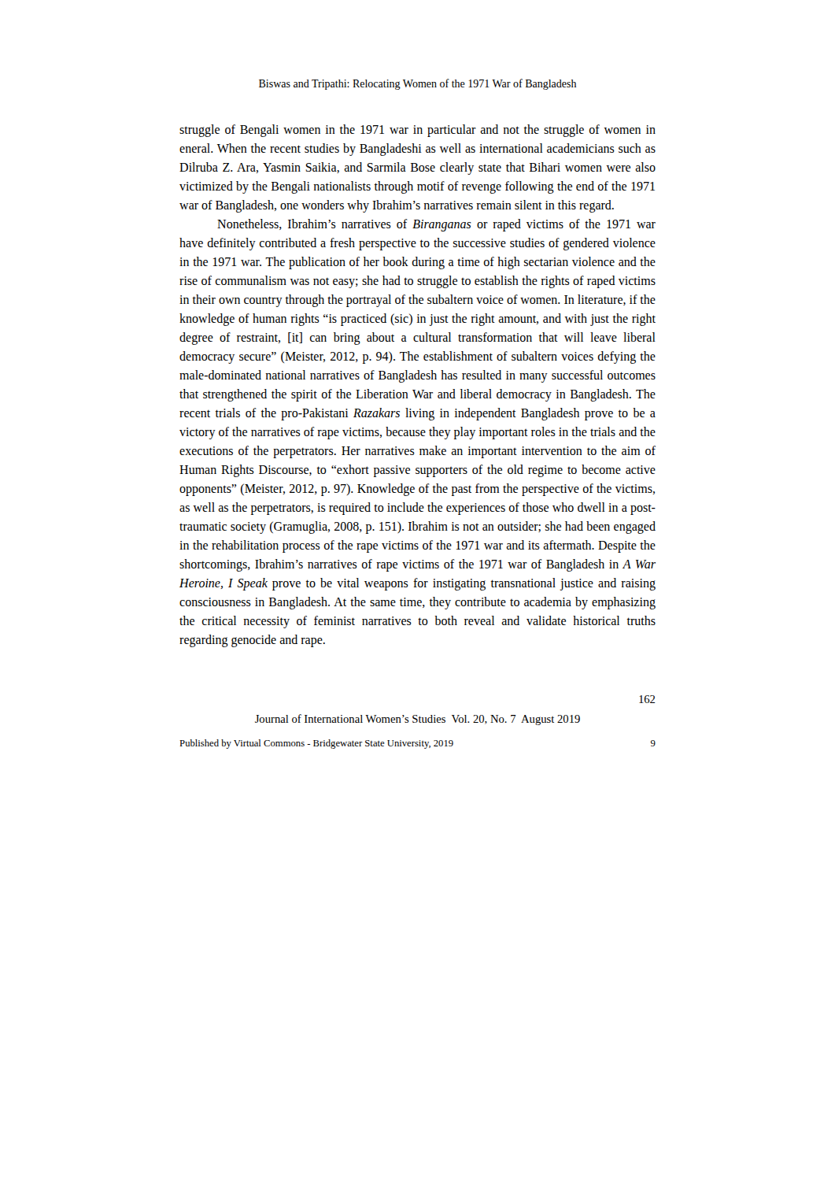Biswas and Tripathi: Relocating Women of the 1971 War of Bangladesh
struggle of Bengali women in the 1971 war in particular and not the struggle of women in eneral. When the recent studies by Bangladeshi as well as international academicians such as Dilruba Z. Ara, Yasmin Saikia, and Sarmila Bose clearly state that Bihari women were also victimized by the Bengali nationalists through motif of revenge following the end of the 1971 war of Bangladesh, one wonders why Ibrahim’s narratives remain silent in this regard.
Nonetheless, Ibrahim’s narratives of Biranganas or raped victims of the 1971 war have definitely contributed a fresh perspective to the successive studies of gendered violence in the 1971 war. The publication of her book during a time of high sectarian violence and the rise of communalism was not easy; she had to struggle to establish the rights of raped victims in their own country through the portrayal of the subaltern voice of women. In literature, if the knowledge of human rights “is practiced (sic) in just the right amount, and with just the right degree of restraint, [it] can bring about a cultural transformation that will leave liberal democracy secure” (Meister, 2012, p. 94). The establishment of subaltern voices defying the male-dominated national narratives of Bangladesh has resulted in many successful outcomes that strengthened the spirit of the Liberation War and liberal democracy in Bangladesh. The recent trials of the pro-Pakistani Razakars living in independent Bangladesh prove to be a victory of the narratives of rape victims, because they play important roles in the trials and the executions of the perpetrators. Her narratives make an important intervention to the aim of Human Rights Discourse, to “exhort passive supporters of the old regime to become active opponents” (Meister, 2012, p. 97). Knowledge of the past from the perspective of the victims, as well as the perpetrators, is required to include the experiences of those who dwell in a post-traumatic society (Gramuglia, 2008, p. 151). Ibrahim is not an outsider; she had been engaged in the rehabilitation process of the rape victims of the 1971 war and its aftermath. Despite the shortcomings, Ibrahim’s narratives of rape victims of the 1971 war of Bangladesh in A War Heroine, I Speak prove to be vital weapons for instigating transnational justice and raising consciousness in Bangladesh. At the same time, they contribute to academia by emphasizing the critical necessity of feminist narratives to both reveal and validate historical truths regarding genocide and rape.
162
Journal of International Women’s Studies Vol. 20, No. 7 August 2019
Published by Virtual Commons - Bridgewater State University, 2019
9